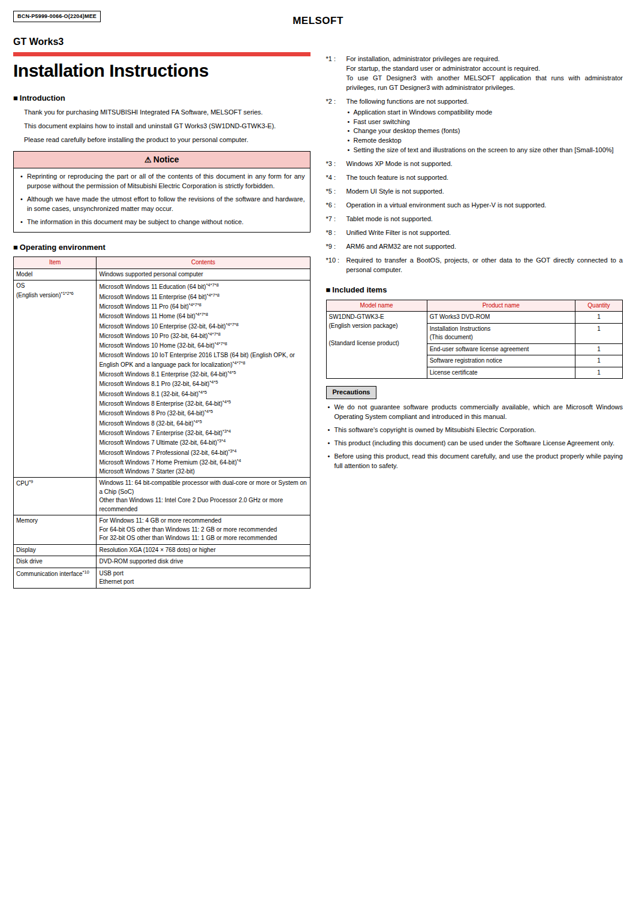BCN-P5999-0066-O(2204)MEE
MELSOFT
GT Works3
Installation Instructions
Introduction
Thank you for purchasing MITSUBISHI Integrated FA Software, MELSOFT series.
This document explains how to install and uninstall GT Works3 (SW1DND-GTWK3-E).
Please read carefully before installing the product to your personal computer.
⚠Notice
Reprinting or reproducing the part or all of the contents of this document in any form for any purpose without the permission of Mitsubishi Electric Corporation is strictly forbidden.
Although we have made the utmost effort to follow the revisions of the software and hardware, in some cases, unsynchronized matter may occur.
The information in this document may be subject to change without notice.
Operating environment
| Item | Contents |
| --- | --- |
| Model | Windows supported personal computer |
| OS (English version) *1*2*6 | Microsoft Windows 11 Education (64 bit) *4*7*8 Microsoft Windows 11 Enterprise (64 bit) *4*7*8 Microsoft Windows 11 Pro (64 bit) *4*7*8 Microsoft Windows 11 Home (64 bit) *4*7*8 Microsoft Windows 10 Enterprise (32-bit, 64-bit) *4*7*8 Microsoft Windows 10 Pro (32-bit, 64-bit) *4*7*8 Microsoft Windows 10 Home (32-bit, 64-bit) *4*7*8 Microsoft Windows 10 IoT Enterprise 2016 LTSB (64 bit) (English OPK, or English OPK and a language pack for localization) *4*7*8 Microsoft Windows 8.1 Enterprise (32-bit, 64-bit) *4*5 Microsoft Windows 8.1 Pro (32-bit, 64-bit) *4*5 Microsoft Windows 8.1 (32-bit, 64-bit) *4*5 Microsoft Windows 8 Enterprise (32-bit, 64-bit) *4*5 Microsoft Windows 8 Pro (32-bit, 64-bit) *4*5 Microsoft Windows 8 (32-bit, 64-bit) *4*5 Microsoft Windows 7 Enterprise (32-bit, 64-bit) *3*4 Microsoft Windows 7 Ultimate (32-bit, 64-bit) *3*4 Microsoft Windows 7 Professional (32-bit, 64-bit) *3*4 Microsoft Windows 7 Home Premium (32-bit, 64-bit) *4 Microsoft Windows 7 Starter (32-bit) |
| CPU *9 | Windows 11: 64 bit-compatible processor with dual-core or more or System on a Chip (SoC) Other than Windows 11: Intel Core 2 Duo Processor 2.0 GHz or more recommended |
| Memory | For Windows 11: 4 GB or more recommended For 64-bit OS other than Windows 11: 2 GB or more recommended For 32-bit OS other than Windows 11: 1 GB or more recommended |
| Display | Resolution XGA (1024 × 768 dots) or higher |
| Disk drive | DVD-ROM supported disk drive |
| Communication interface *10 | USB port Ethernet port |
*1 :
For installation, administrator privileges are required.
For startup, the standard user or administrator account is required.
To use GT Designer3 with another MELSOFT application that runs with administrator privileges, run GT Designer3 with administrator privileges.
*2 :
The following functions are not supported.
Application start in Windows compatibility mode
Fast user switching
Change your desktop themes (fonts)
Remote desktop
Setting the size of text and illustrations on the screen to any size other than [Small-100%]
*3 :
Windows XP Mode is not supported.
*4 :
The touch feature is not supported.
*5 :
Modern UI Style is not supported.
*6 :
Operation in a virtual environment such as Hyper-V is not supported.
*7 :
Tablet mode is not supported.
*8 :
Unified Write Filter is not supported.
*9 :
ARM6 and ARM32 are not supported.
*10 :
Required to transfer a BootOS, projects, or other data to the GOT directly connected to a personal computer.
Included items
| Model name | Product name | Quantity |
| --- | --- | --- |
| SW1DND-GTWK3-E (English version package) (Standard license product) | GT Works3 DVD-ROM | 1 |
| Installation Instructions (This document) | 1 |
| End-user software license agreement | 1 |
| Software registration notice | 1 |
| License certificate | 1 |
Precautions
We do not guarantee software products commercially available, which are Microsoft Windows Operating System compliant and introduced in this manual.
This software's copyright is owned by Mitsubishi Electric Corporation.
This product (including this document) can be used under the Software License Agreement only.
Before using this product, read this document carefully, and use the product properly while paying full attention to safety.